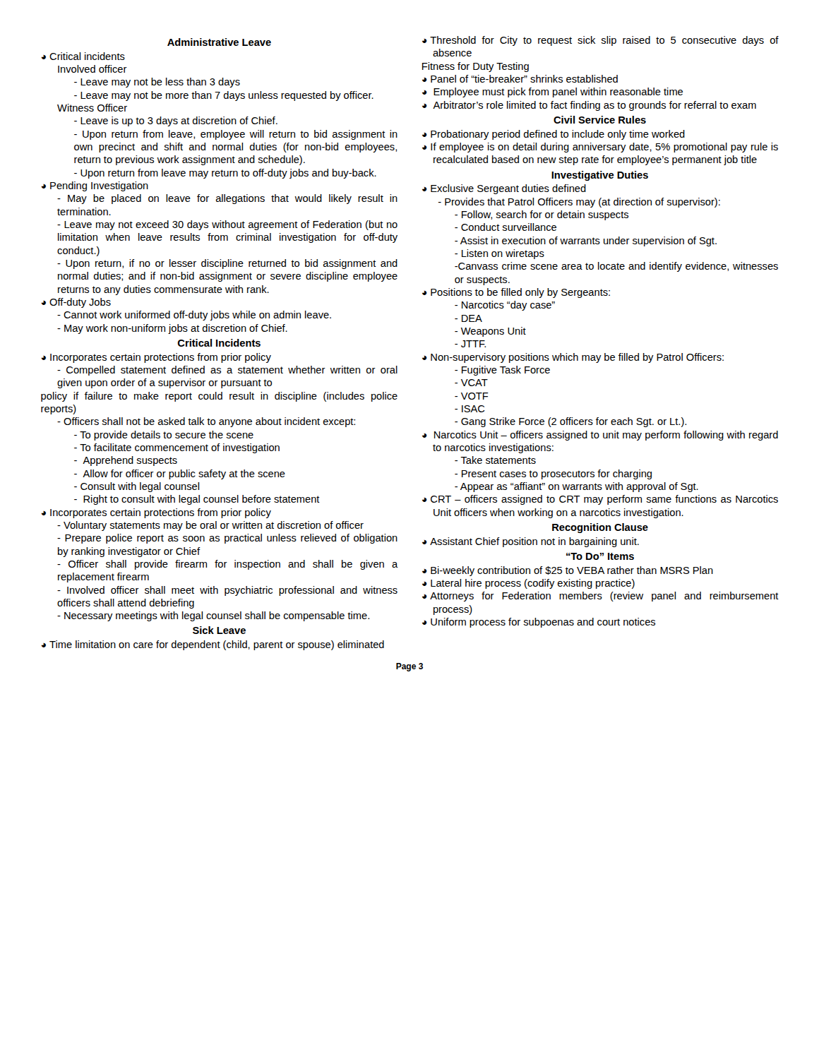Administrative Leave
Critical incidents
Involved officer
- Leave may not be less than 3 days
- Leave may not be more than 7 days unless requested by officer.
Witness Officer
- Leave is up to 3 days at discretion of Chief.
- Upon return from leave, employee will return to bid assignment in own precinct and shift and normal duties (for non-bid employees, return to previous work assignment and schedule).
- Upon return from leave may return to off-duty jobs and buy-back.
Pending Investigation
- May be placed on leave for allegations that would likely result in termination.
- Leave may not exceed 30 days without agreement of Federation (but no limitation when leave results from criminal investigation for off-duty conduct.)
- Upon return, if no or lesser discipline returned to bid assignment and normal duties; and if non-bid assignment or severe discipline employee returns to any duties commensurate with rank.
Off-duty Jobs
- Cannot work uniformed off-duty jobs while on admin leave.
- May work non-uniform jobs at discretion of Chief.
Critical Incidents
Incorporates certain protections from prior policy
- Compelled statement defined as a statement whether written or oral given upon order of a supervisor or pursuant to
policy if failure to make report could result in discipline (includes police reports)
- Officers shall not be asked talk to anyone about incident except:
- To provide details to secure the scene
- To facilitate commencement of investigation
- Apprehend suspects
- Allow for officer or public safety at the scene
- Consult with legal counsel
- Right to consult with legal counsel before statement
Incorporates certain protections from prior policy
- Voluntary statements may be oral or written at discretion of officer
- Prepare police report as soon as practical unless relieved of obligation by ranking investigator or Chief
- Officer shall provide firearm for inspection and shall be given a replacement firearm
- Involved officer shall meet with psychiatric professional and witness officers shall attend debriefing
- Necessary meetings with legal counsel shall be compensable time.
Sick Leave
Time limitation on care for dependent (child, parent or spouse) eliminated
Threshold for City to request sick slip raised to 5 consecutive days of absence
Fitness for Duty Testing
Panel of “tie-breaker” shrinks established
Employee must pick from panel within reasonable time
Arbitrator’s role limited to fact finding as to grounds for referral to exam
Civil Service Rules
Probationary period defined to include only time worked
If employee is on detail during anniversary date, 5% promotional pay rule is recalculated based on new step rate for employee’s permanent job title
Investigative Duties
Exclusive Sergeant duties defined
- Provides that Patrol Officers may (at direction of supervisor):
- Follow, search for or detain suspects
- Conduct surveillance
- Assist in execution of warrants under supervision of Sgt.
- Listen on wiretaps
-Canvass crime scene area to locate and identify evidence, witnesses or suspects.
Positions to be filled only by Sergeants:
- Narcotics “day case”
- DEA
- Weapons Unit
- JTTF.
Non-supervisory positions which may be filled by Patrol Officers:
- Fugitive Task Force
- VCAT
- VOTF
- ISAC
- Gang Strike Force (2 officers for each Sgt. or Lt.).
Narcotics Unit – officers assigned to unit may perform following with regard to narcotics investigations:
- Take statements
- Present cases to prosecutors for charging
- Appear as “affiant” on warrants with approval of Sgt.
CRT – officers assigned to CRT may perform same functions as Narcotics Unit officers when working on a narcotics investigation.
Recognition Clause
Assistant Chief position not in bargaining unit.
“To Do” Items
Bi-weekly contribution of $25 to VEBA rather than MSRS Plan
Lateral hire process (codify existing practice)
Attorneys for Federation members (review panel and reimbursement process)
Uniform process for subpoenas and court notices
Page 3